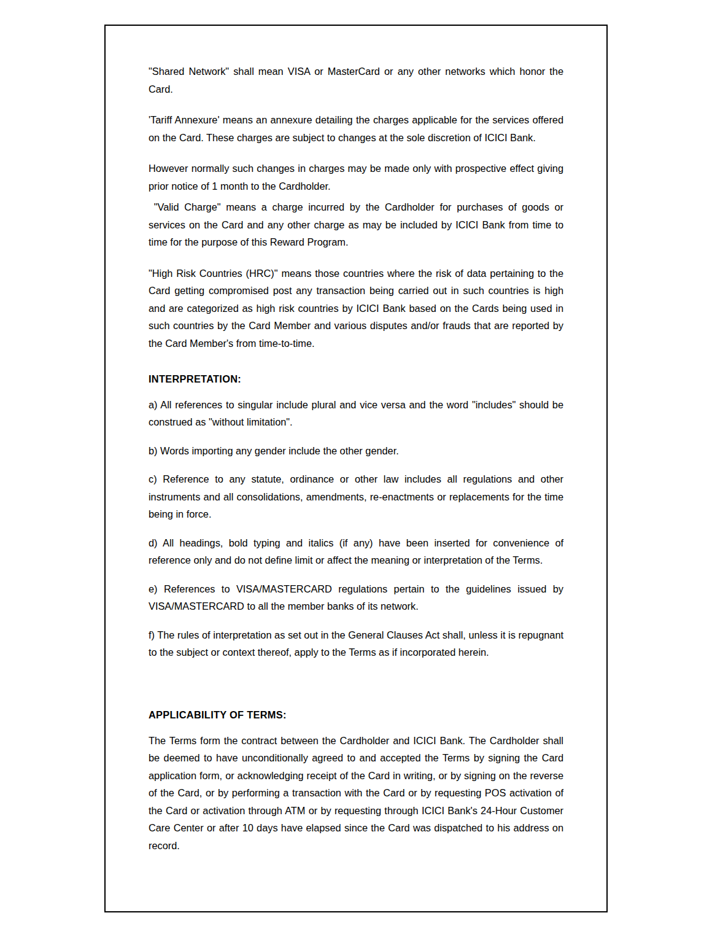"Shared Network" shall mean VISA or MasterCard or any other networks which honor the Card.
'Tariff Annexure' means an annexure detailing the charges applicable for the services offered on the Card. These charges are subject to changes at the sole discretion of ICICI Bank.
However normally such changes in charges may be made only with prospective effect giving prior notice of 1 month to the Cardholder.
"Valid Charge" means a charge incurred by the Cardholder for purchases of goods or services on the Card and any other charge as may be included by ICICI Bank from time to time for the purpose of this Reward Program.
"High Risk Countries (HRC)" means those countries where the risk of data pertaining to the Card getting compromised post any transaction being carried out in such countries is high and are categorized as high risk countries by ICICI Bank based on the Cards being used in such countries by the Card Member and various disputes and/or frauds that are reported by the Card Member's from time-to-time.
INTERPRETATION:
a) All references to singular include plural and vice versa and the word "includes" should be construed as "without limitation".
b) Words importing any gender include the other gender.
c) Reference to any statute, ordinance or other law includes all regulations and other instruments and all consolidations, amendments, re-enactments or replacements for the time being in force.
d) All headings, bold typing and italics (if any) have been inserted for convenience of reference only and do not define limit or affect the meaning or interpretation of the Terms.
e) References to VISA/MASTERCARD regulations pertain to the guidelines issued by VISA/MASTERCARD to all the member banks of its network.
f) The rules of interpretation as set out in the General Clauses Act shall, unless it is repugnant to the subject or context thereof, apply to the Terms as if incorporated herein.
APPLICABILITY OF TERMS:
The Terms form the contract between the Cardholder and ICICI Bank. The Cardholder shall be deemed to have unconditionally agreed to and accepted the Terms by signing the Card application form, or acknowledging receipt of the Card in writing, or by signing on the reverse of the Card, or by performing a transaction with the Card or by requesting POS activation of the Card or activation through ATM or by requesting through ICICI Bank's 24-Hour Customer Care Center or after 10 days have elapsed since the Card was dispatched to his address on record.